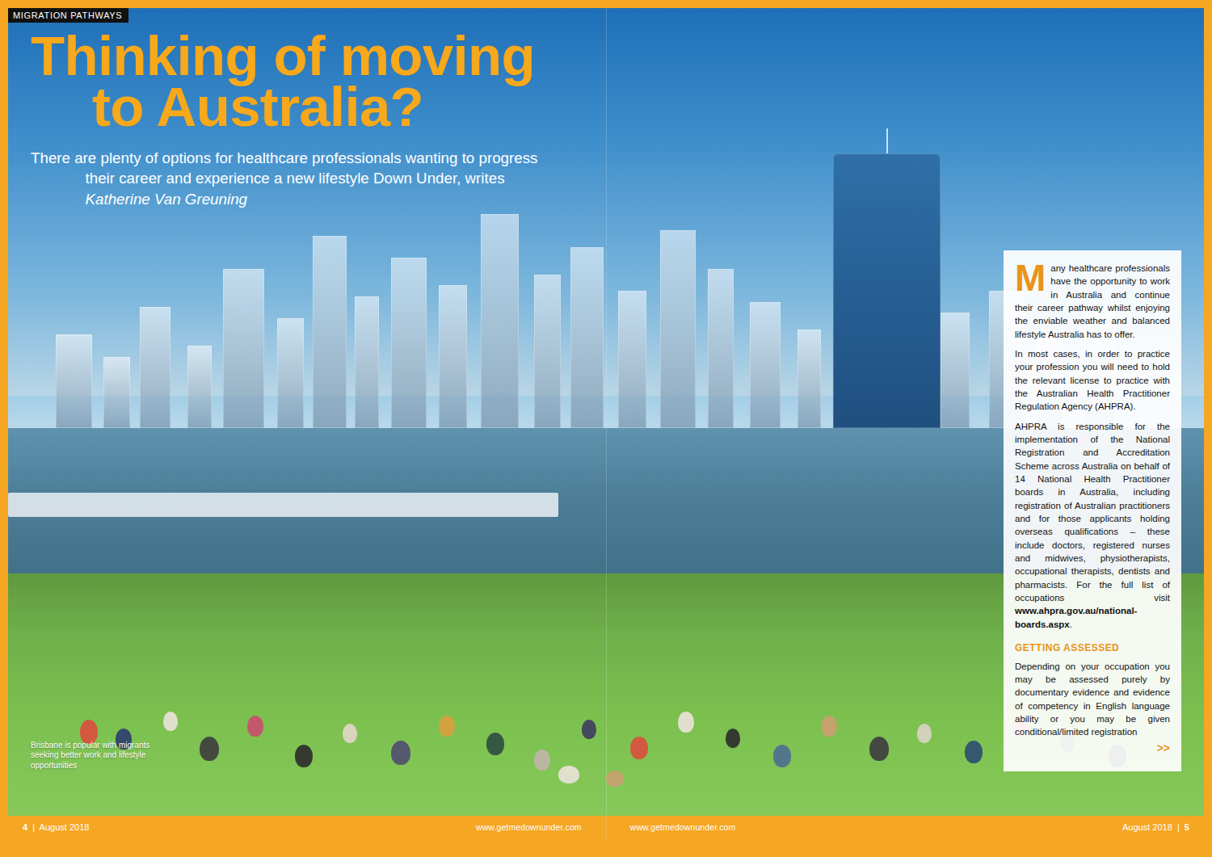Migration Pathways
Thinking of movingto Australia?
There are plenty of options for healthcare professionals wanting to progress their career and experience a new lifestyle Down Under, writes Katherine Van Greuning
Many healthcare professionals have the opportunity to work in Australia and continue their career pathway whilst enjoying the enviable weather and balanced lifestyle Australia has to offer.
In most cases, in order to practice your profession you will need to hold the relevant license to practice with the Australian Health Practitioner Regulation Agency (AHPRA).
AHPRA is responsible for the implementation of the National Registration and Accreditation Scheme across Australia on behalf of 14 National Health Practitioner boards in Australia, including registration of Australian practitioners and for those applicants holding overseas qualifications – these include doctors, registered nurses and midwives, physiotherapists, occupational therapists, dentists and pharmacists. For the full list of occupations visit www.ahpra.gov.au/national-boards.aspx.
Getting assessed
Depending on your occupation you may be assessed purely by documentary evidence and evidence of competency in English language ability or you may be given conditional/limited registration >>
Brisbane is popular with migrants seeking better work and lifestyle opportunities
4 | August 2018
www.getmedownunder.com www.getmedownunder.com
August 2018 | 5